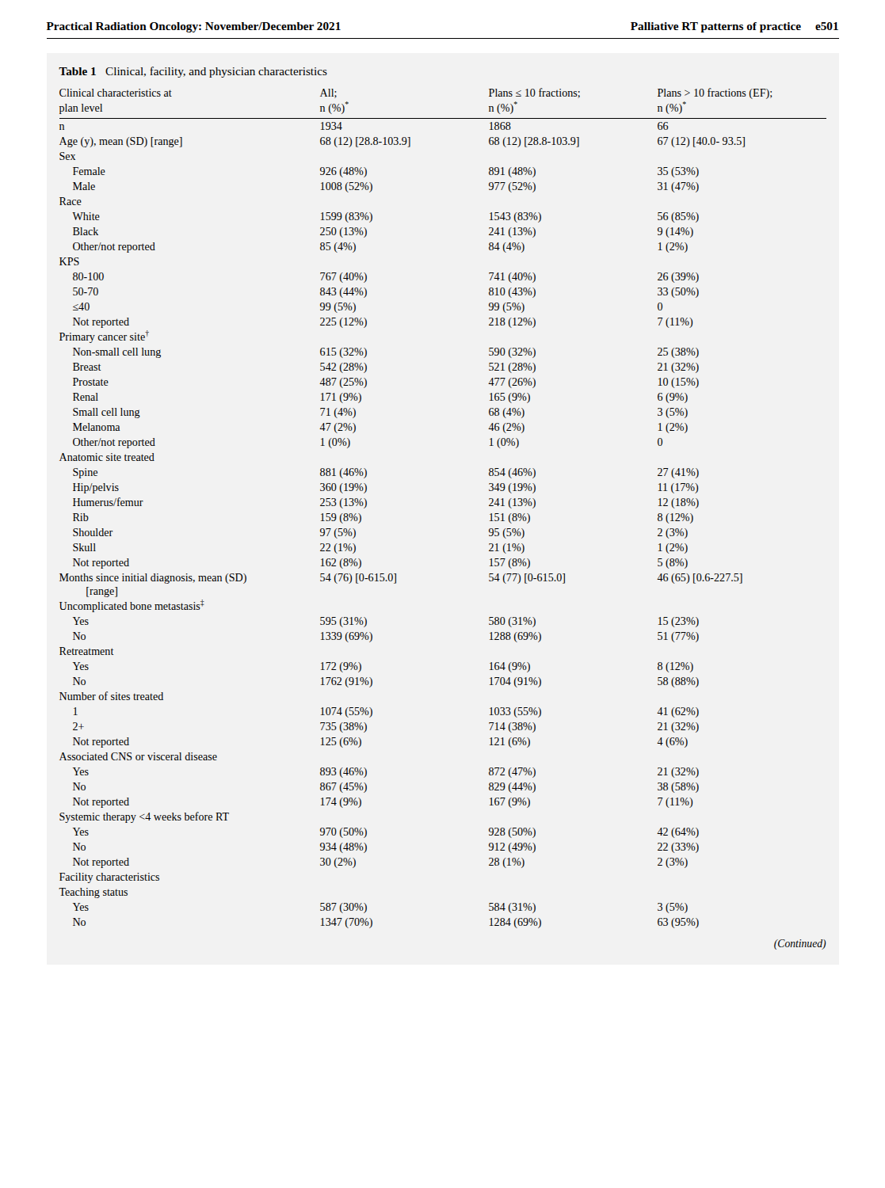Practical Radiation Oncology: November/December 2021
Palliative RT patterns of practicee501
Table 1 Clinical, facility, and physician characteristics
| Clinical characteristics at | All; | Plans ≤ 10 fractions; | Plans > 10 fractions (EF); |
| --- | --- | --- | --- |
| plan level | n (%) * | n (%) * | n (%) * |
| n | 1934 | 1868 | 66 |
| Age (y), mean (SD) [range] | 68 (12) [28.8-103.9] | 68 (12) [28.8-103.9] | 67 (12) [40.0- 93.5] |
| Sex | | | |
| Female | 926 (48%) | 891 (48%) | 35 (53%) |
| Male | 1008 (52%) | 977 (52%) | 31 (47%) |
| Race | | | |
| White | 1599 (83%) | 1543 (83%) | 56 (85%) |
| Black | 250 (13%) | 241 (13%) | 9 (14%) |
| Other/not reported | 85 (4%) | 84 (4%) | 1 (2%) |
| KPS | | | |
| 80-100 | 767 (40%) | 741 (40%) | 26 (39%) |
| 50-70 | 843 (44%) | 810 (43%) | 33 (50%) |
| ≤40 | 99 (5%) | 99 (5%) | 0 |
| Not reported | 225 (12%) | 218 (12%) | 7 (11%) |
| Primary cancer site † | | | |
| Non-small cell lung | 615 (32%) | 590 (32%) | 25 (38%) |
| Breast | 542 (28%) | 521 (28%) | 21 (32%) |
| Prostate | 487 (25%) | 477 (26%) | 10 (15%) |
| Renal | 171 (9%) | 165 (9%) | 6 (9%) |
| Small cell lung | 71 (4%) | 68 (4%) | 3 (5%) |
| Melanoma | 47 (2%) | 46 (2%) | 1 (2%) |
| Other/not reported | 1 (0%) | 1 (0%) | 0 |
| Anatomic site treated | | | |
| Spine | 881 (46%) | 854 (46%) | 27 (41%) |
| Hip/pelvis | 360 (19%) | 349 (19%) | 11 (17%) |
| Humerus/femur | 253 (13%) | 241 (13%) | 12 (18%) |
| Rib | 159 (8%) | 151 (8%) | 8 (12%) |
| Shoulder | 97 (5%) | 95 (5%) | 2 (3%) |
| Skull | 22 (1%) | 21 (1%) | 1 (2%) |
| Not reported | 162 (8%) | 157 (8%) | 5 (8%) |
| Months since initial diagnosis, mean (SD) [range] | 54 (76) [0-615.0] | 54 (77) [0-615.0] | 46 (65) [0.6-227.5] |
| Uncomplicated bone metastasis ‡ | | | |
| Yes | 595 (31%) | 580 (31%) | 15 (23%) |
| No | 1339 (69%) | 1288 (69%) | 51 (77%) |
| Retreatment | | | |
| Yes | 172 (9%) | 164 (9%) | 8 (12%) |
| No | 1762 (91%) | 1704 (91%) | 58 (88%) |
| Number of sites treated | | | |
| 1 | 1074 (55%) | 1033 (55%) | 41 (62%) |
| 2+ | 735 (38%) | 714 (38%) | 21 (32%) |
| Not reported | 125 (6%) | 121 (6%) | 4 (6%) |
| Associated CNS or visceral disease | | | |
| Yes | 893 (46%) | 872 (47%) | 21 (32%) |
| No | 867 (45%) | 829 (44%) | 38 (58%) |
| Not reported | 174 (9%) | 167 (9%) | 7 (11%) |
| Systemic therapy <4 weeks before RT | | | |
| Yes | 970 (50%) | 928 (50%) | 42 (64%) |
| No | 934 (48%) | 912 (49%) | 22 (33%) |
| Not reported | 30 (2%) | 28 (1%) | 2 (3%) |
| Facility characteristics | | | |
| Teaching status | | | |
| Yes | 587 (30%) | 584 (31%) | 3 (5%) |
| No | 1347 (70%) | 1284 (69%) | 63 (95%) |
(Continued)